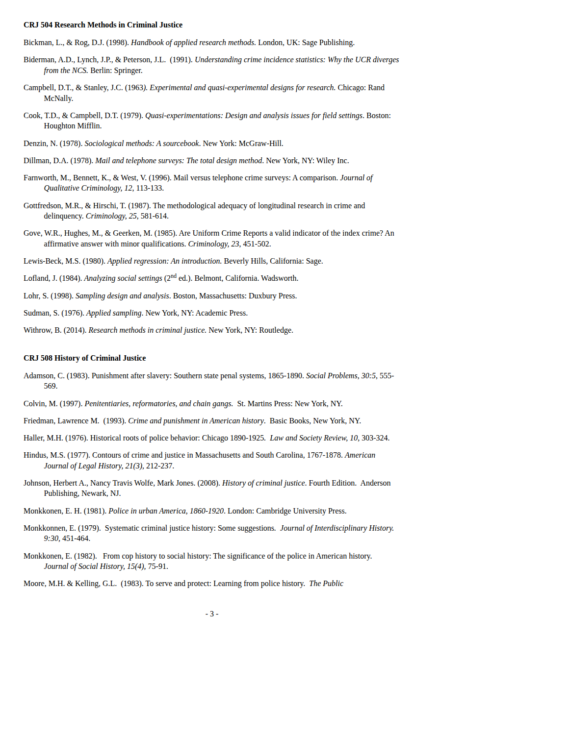CRJ 504 Research Methods in Criminal Justice
Bickman, L., & Rog, D.J. (1998). Handbook of applied research methods. London, UK: Sage Publishing.
Biderman, A.D., Lynch, J.P., & Peterson, J.L. (1991). Understanding crime incidence statistics: Why the UCR diverges from the NCS. Berlin: Springer.
Campbell, D.T., & Stanley, J.C. (1963). Experimental and quasi-experimental designs for research. Chicago: Rand McNally.
Cook, T.D., & Campbell, D.T. (1979). Quasi-experimentations: Design and analysis issues for field settings. Boston: Houghton Mifflin.
Denzin, N. (1978). Sociological methods: A sourcebook. New York: McGraw-Hill.
Dillman, D.A. (1978). Mail and telephone surveys: The total design method. New York, NY: Wiley Inc.
Farnworth, M., Bennett, K., & West, V. (1996). Mail versus telephone crime surveys: A comparison. Journal of Qualitative Criminology, 12, 113-133.
Gottfredson, M.R., & Hirschi, T. (1987). The methodological adequacy of longitudinal research in crime and delinquency. Criminology, 25, 581-614.
Gove, W.R., Hughes, M., & Geerken, M. (1985). Are Uniform Crime Reports a valid indicator of the index crime? An affirmative answer with minor qualifications. Criminology, 23, 451-502.
Lewis-Beck, M.S. (1980). Applied regression: An introduction. Beverly Hills, California: Sage.
Lofland, J. (1984). Analyzing social settings (2nd ed.). Belmont, California. Wadsworth.
Lohr, S. (1998). Sampling design and analysis. Boston, Massachusetts: Duxbury Press.
Sudman, S. (1976). Applied sampling. New York, NY: Academic Press.
Withrow, B. (2014). Research methods in criminal justice. New York, NY: Routledge.
CRJ 508 History of Criminal Justice
Adamson, C. (1983). Punishment after slavery: Southern state penal systems, 1865-1890. Social Problems, 30:5, 555-569.
Colvin, M. (1997). Penitentiaries, reformatories, and chain gangs. St. Martins Press: New York, NY.
Friedman, Lawrence M. (1993). Crime and punishment in American history. Basic Books, New York, NY.
Haller, M.H. (1976). Historical roots of police behavior: Chicago 1890-1925. Law and Society Review, 10, 303-324.
Hindus, M.S. (1977). Contours of crime and justice in Massachusetts and South Carolina, 1767-1878. American Journal of Legal History, 21(3), 212-237.
Johnson, Herbert A., Nancy Travis Wolfe, Mark Jones. (2008). History of criminal justice. Fourth Edition. Anderson Publishing, Newark, NJ.
Monkkonen, E. H. (1981). Police in urban America, 1860-1920. London: Cambridge University Press.
Monkkonnen, E. (1979). Systematic criminal justice history: Some suggestions. Journal of Interdisciplinary History. 9:30, 451-464.
Monkkonen, E. (1982). From cop history to social history: The significance of the police in American history. Journal of Social History, 15(4), 75-91.
Moore, M.H. & Kelling, G.L. (1983). To serve and protect: Learning from police history. The Public
- 3 -